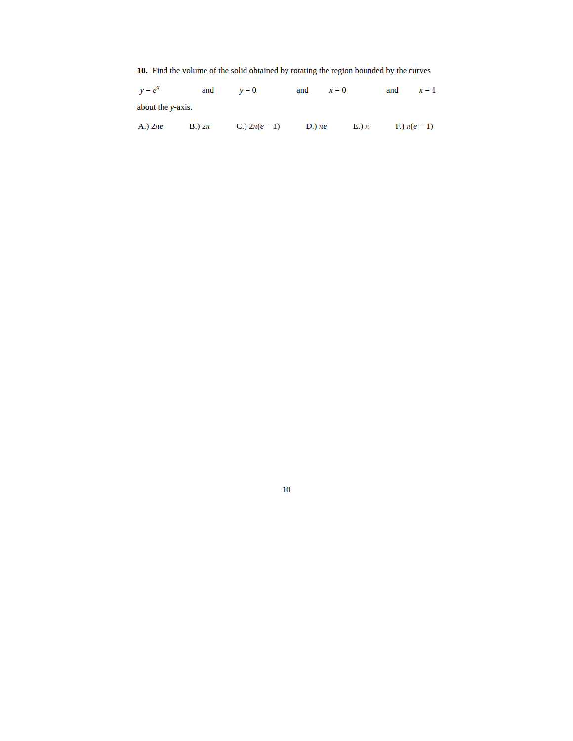10.
Find the volume of the solid obtained by rotating the region bounded by the curves
y = ex and y = 0 and x = 0 and x = 1
about the y-axis.
A.) 2πe B.) 2π C.) 2π(e − 1) D.) πe E.) π F.) π(e − 1)
10